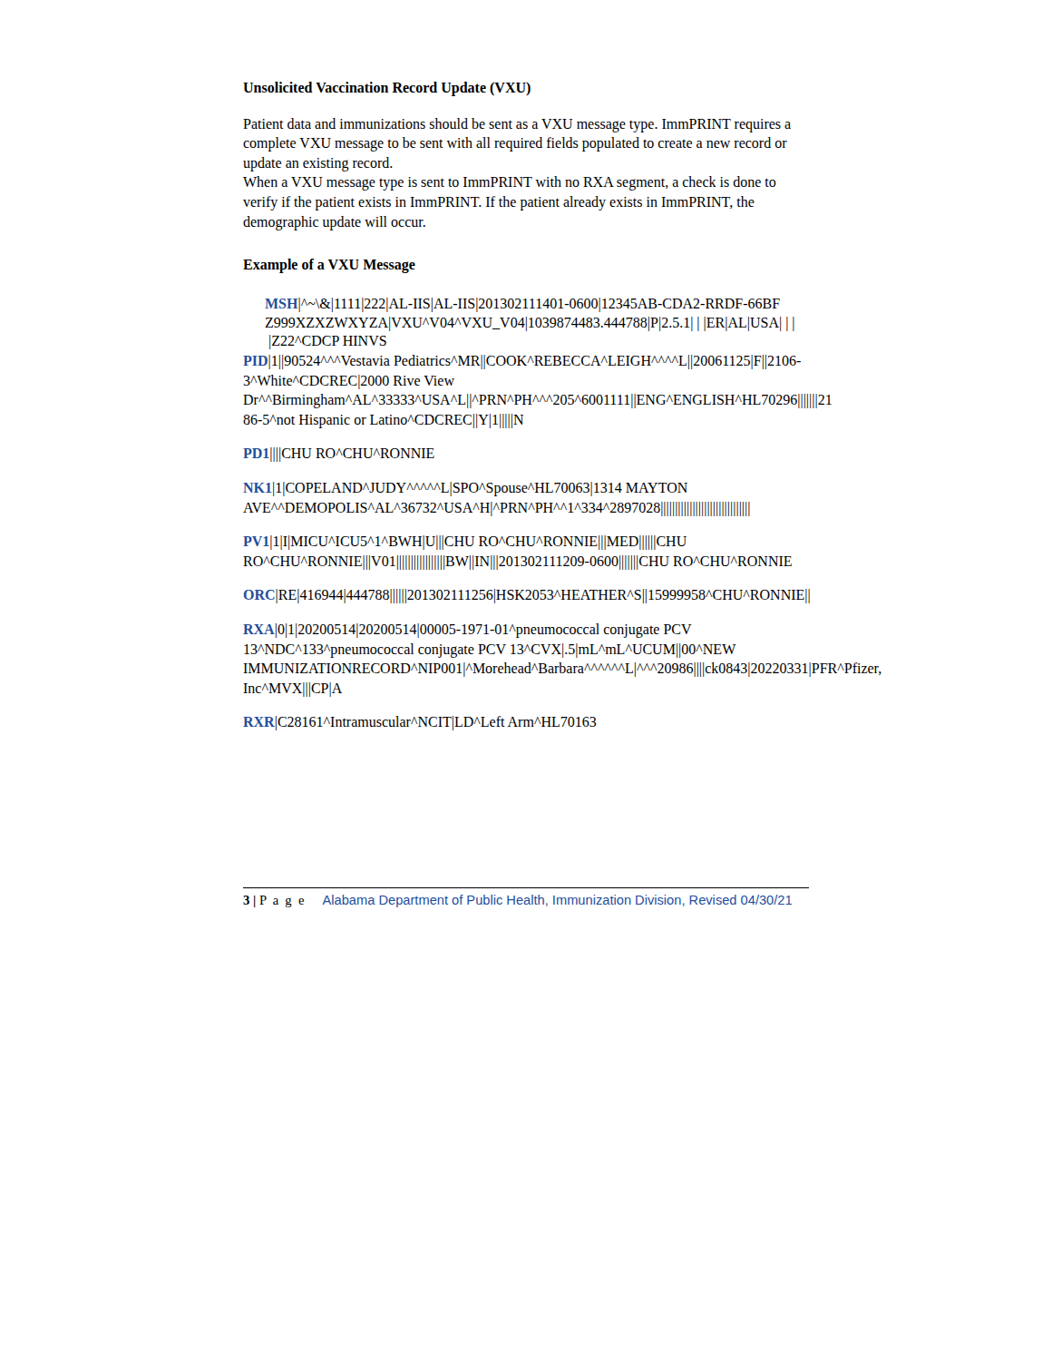Unsolicited Vaccination Record Update (VXU)
Patient data and immunizations should be sent as a VXU message type. ImmPRINT requires a complete VXU message to be sent with all required fields populated to create a new record or update an existing record.
When a VXU message type is sent to ImmPRINT with no RXA segment, a check is done to verify if the patient exists in ImmPRINT. If the patient already exists in ImmPRINT, the demographic update will occur.
Example of a VXU Message
MSH|^~\&|1111|222|AL-IIS|AL-IIS|201302111401-0600|12345AB-CDA2-RRDF-66BF Z999XZXZWXYZA|VXU^V04^VXU_V04|1039874483.444788|P|2.5.1| | |ER|AL|USA| | | |Z22^CDCP HINVS
PID|1||90524^^^Vestavia Pediatrics^MR||COOK^REBECCA^LEIGH^^^^L||20061125|F||2106-3^White^CDCREC|2000 Rive View Dr^^Birmingham^AL^33333^USA^L||^PRN^PH^^^205^6001111||ENG^ENGLISH^HL70296|||||||21 86-5^not Hispanic or Latino^CDCREC||Y|1|||||N
PD1||||CHU RO^CHU^RONNIE
NK1|1|COPELAND^JUDY^^^^^L|SPO^Spouse^HL70063|1314 MAYTON AVE^^DEMOPOLIS^AL^36732^USA^H|^PRN^PH^^1^334^2897028|||||||||||||||||||||||||||||||
PV1|1|I|MICU^ICU5^1^BWH|U|||CHU RO^CHU^RONNIE|||MED||||||CHU RO^CHU^RONNIE|||V01|||||||||||||||||BW||IN|||201302111209-0600|||||||CHU RO^CHU^RONNIE
ORC|RE|416944|444788||||||201302111256|HSK2053^HEATHER^S||15999958^CHU^RONNIE||
RXA|0|1|20200514|20200514|00005-1971-01^pneumococcal conjugate PCV 13^NDC^133^pneumococcal conjugate PCV 13^CVX|.5|mL^mL^UCUM||00^NEW IMMUNIZATIONRECORD^NIP001|^Morehead^Barbara^^^^^^L|^^^20986||||ck0843|20220331|PFR^Pfizer, Inc^MVX|||CP|A
RXR|C28161^Intramuscular^NCIT|LD^Left Arm^HL70163
3 | P a g e Alabama Department of Public Health, Immunization Division, Revised 04/30/21